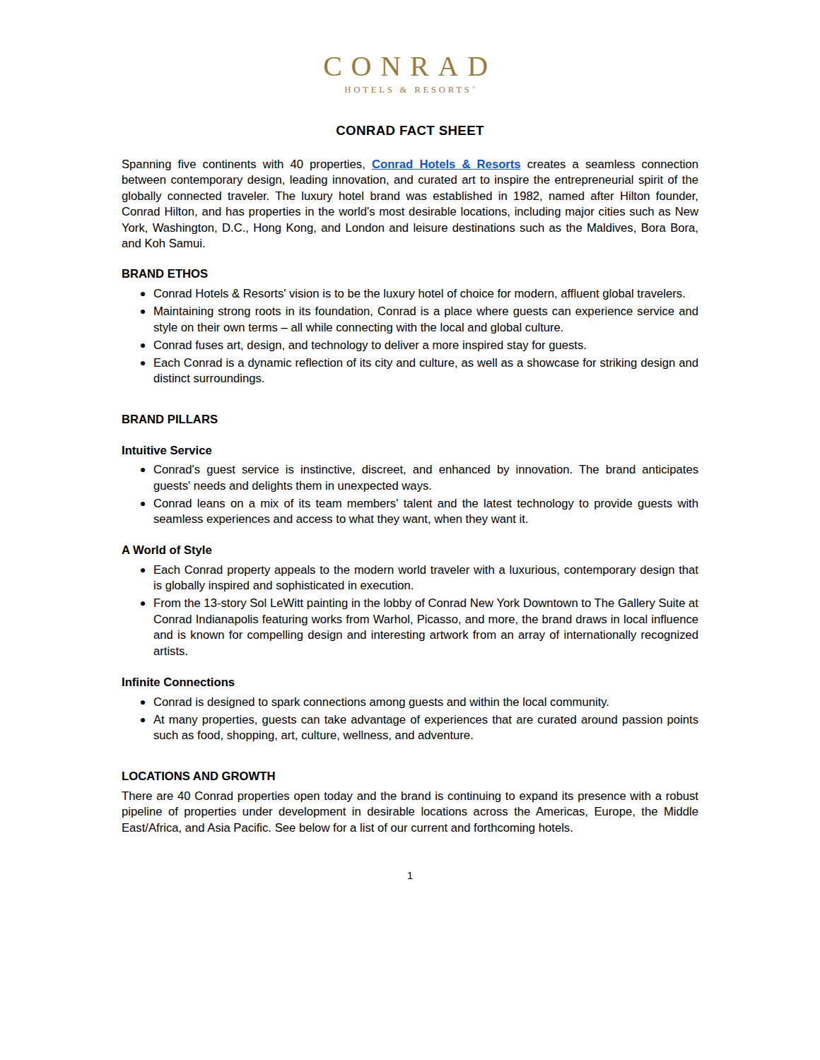CONRAD
HOTELS & RESORTS®
CONRAD FACT SHEET
Spanning five continents with 40 properties, Conrad Hotels & Resorts creates a seamless connection between contemporary design, leading innovation, and curated art to inspire the entrepreneurial spirit of the globally connected traveler. The luxury hotel brand was established in 1982, named after Hilton founder, Conrad Hilton, and has properties in the world's most desirable locations, including major cities such as New York, Washington, D.C., Hong Kong, and London and leisure destinations such as the Maldives, Bora Bora, and Koh Samui.
BRAND ETHOS
Conrad Hotels & Resorts' vision is to be the luxury hotel of choice for modern, affluent global travelers.
Maintaining strong roots in its foundation, Conrad is a place where guests can experience service and style on their own terms – all while connecting with the local and global culture.
Conrad fuses art, design, and technology to deliver a more inspired stay for guests.
Each Conrad is a dynamic reflection of its city and culture, as well as a showcase for striking design and distinct surroundings.
BRAND PILLARS
Intuitive Service
Conrad's guest service is instinctive, discreet, and enhanced by innovation. The brand anticipates guests' needs and delights them in unexpected ways.
Conrad leans on a mix of its team members' talent and the latest technology to provide guests with seamless experiences and access to what they want, when they want it.
A World of Style
Each Conrad property appeals to the modern world traveler with a luxurious, contemporary design that is globally inspired and sophisticated in execution.
From the 13-story Sol LeWitt painting in the lobby of Conrad New York Downtown to The Gallery Suite at Conrad Indianapolis featuring works from Warhol, Picasso, and more, the brand draws in local influence and is known for compelling design and interesting artwork from an array of internationally recognized artists.
Infinite Connections
Conrad is designed to spark connections among guests and within the local community.
At many properties, guests can take advantage of experiences that are curated around passion points such as food, shopping, art, culture, wellness, and adventure.
LOCATIONS AND GROWTH
There are 40 Conrad properties open today and the brand is continuing to expand its presence with a robust pipeline of properties under development in desirable locations across the Americas, Europe, the Middle East/Africa, and Asia Pacific. See below for a list of our current and forthcoming hotels.
1